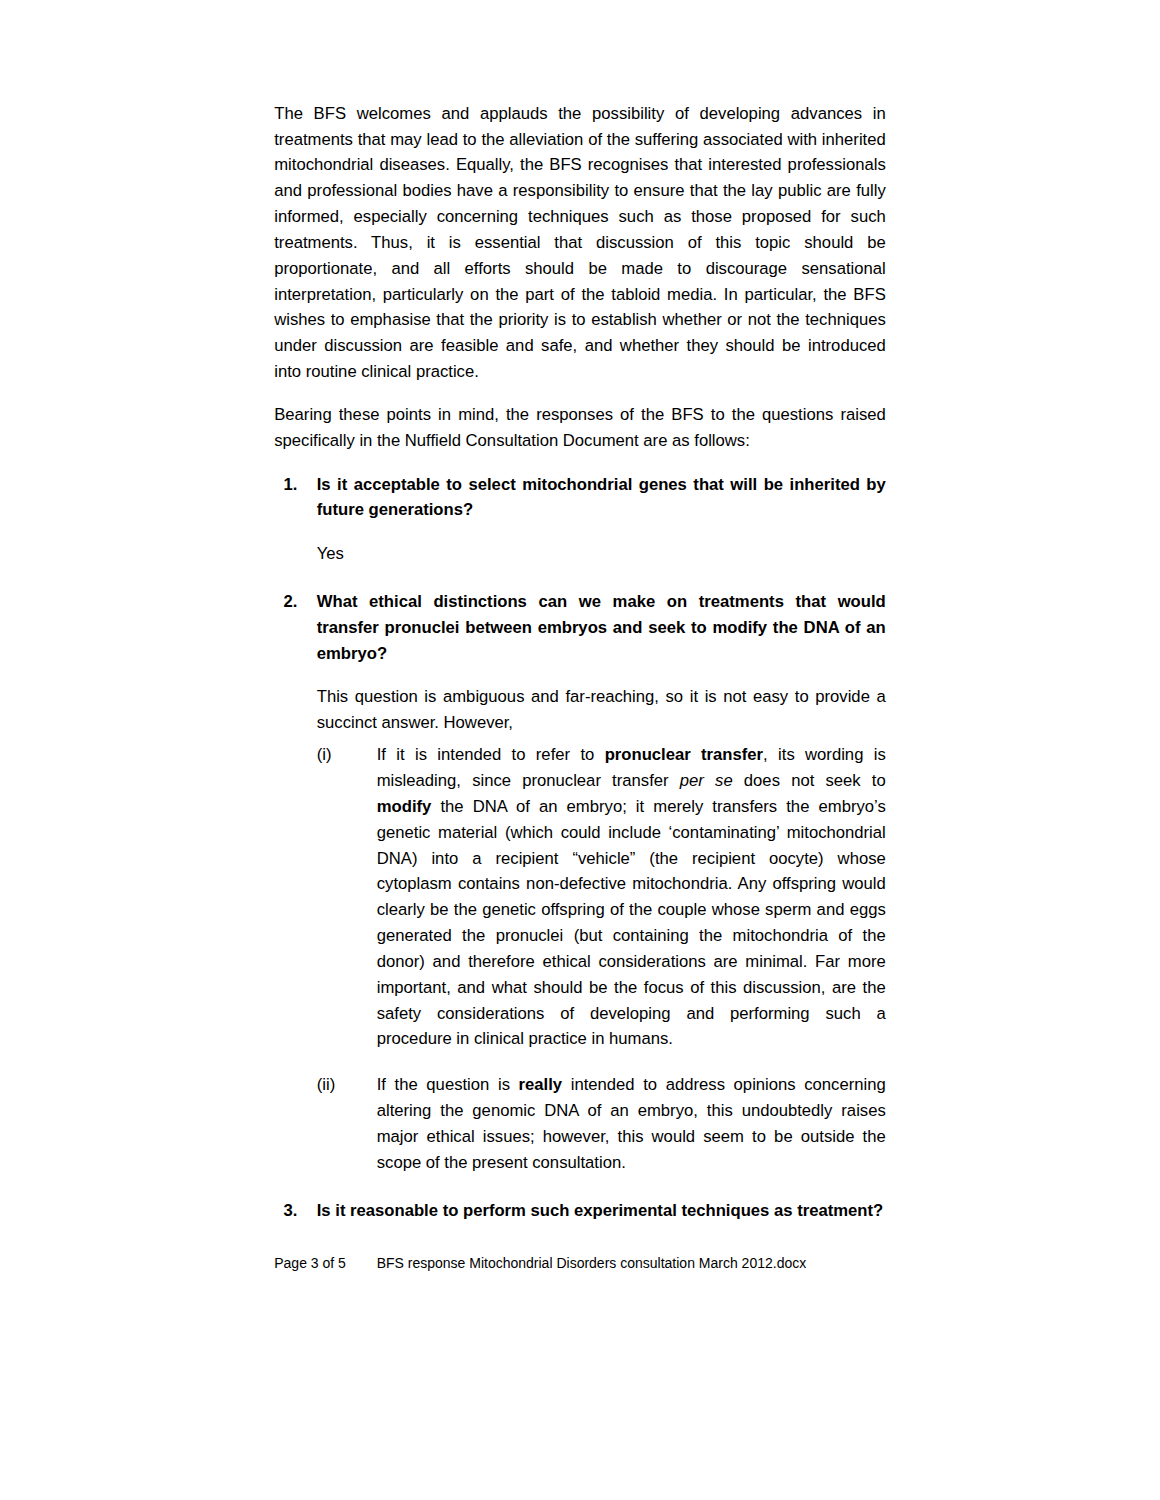The BFS welcomes and applauds the possibility of developing advances in treatments that may lead to the alleviation of the suffering associated with inherited mitochondrial diseases. Equally, the BFS recognises that interested professionals and professional bodies have a responsibility to ensure that the lay public are fully informed, especially concerning techniques such as those proposed for such treatments. Thus, it is essential that discussion of this topic should be proportionate, and all efforts should be made to discourage sensational interpretation, particularly on the part of the tabloid media. In particular, the BFS wishes to emphasise that the priority is to establish whether or not the techniques under discussion are feasible and safe, and whether they should be introduced into routine clinical practice.
Bearing these points in mind, the responses of the BFS to the questions raised specifically in the Nuffield Consultation Document are as follows:
Is it acceptable to select mitochondrial genes that will be inherited by future generations?
Yes
What ethical distinctions can we make on treatments that would transfer pronuclei between embryos and seek to modify the DNA of an embryo?
This question is ambiguous and far-reaching, so it is not easy to provide a succinct answer. However,
If it is intended to refer to pronuclear transfer, its wording is misleading, since pronuclear transfer per se does not seek to modify the DNA of an embryo; it merely transfers the embryo’s genetic material (which could include ‘contaminating’ mitochondrial DNA) into a recipient “vehicle” (the recipient oocyte) whose cytoplasm contains non-defective mitochondria. Any offspring would clearly be the genetic offspring of the couple whose sperm and eggs generated the pronuclei (but containing the mitochondria of the donor) and therefore ethical considerations are minimal. Far more important, and what should be the focus of this discussion, are the safety considerations of developing and performing such a procedure in clinical practice in humans.
If the question is really intended to address opinions concerning altering the genomic DNA of an embryo, this undoubtedly raises major ethical issues; however, this would seem to be outside the scope of the present consultation.
Is it reasonable to perform such experimental techniques as treatment?
Page 3 of 5 BFS response Mitochondrial Disorders consultation March 2012.docx